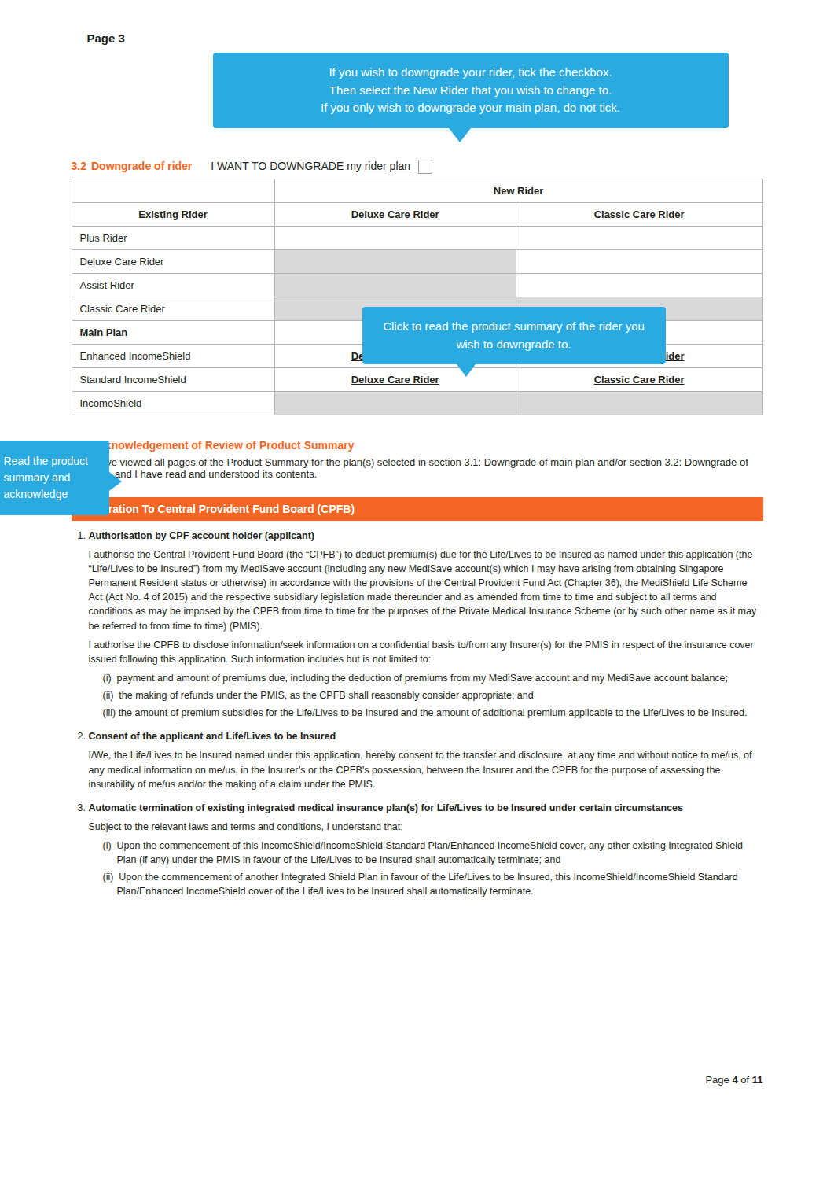Page 3
If you wish to downgrade your rider, tick the checkbox.
Then select the New Rider that you wish to change to.
If you only wish to downgrade your main plan, do not tick.
Click to read the product summary of the rider you wish to downgrade to.
Read the product summary and acknowledge
3.2 Downgrade of rider I WANT TO DOWNGRADE my rider plan
| | New Rider |
| --- | --- |
| Existing Rider | Deluxe Care Rider | Classic Care Rider |
| Plus Rider | | |
| Deluxe Care Rider | | |
| Assist Rider | | |
| Classic Care Rider | | |
| Main Plan | Rider’s Product Summary – Click to view Product Summary |
| Enhanced IncomeShield | Deluxe Care Rider | Classic Care Rider |
| Standard IncomeShield | Deluxe Care Rider | Classic Care Rider |
| IncomeShield | | |
3.3 Acknowledgement of Review of Product Summary
I have viewed all pages of the Product Summary for the plan(s) selected in section 3.1: Downgrade of main plan and/or section 3.2: Downgrade of rider, and I have read and understood its contents.
Declaration To Central Provident Fund Board (CPFB)
Authorisation by CPF account holder (applicant)
I authorise the Central Provident Fund Board (the “CPFB”) to deduct premium(s) due for the Life/Lives to be Insured as named under this application (the “Life/Lives to be Insured”) from my MediSave account (including any new MediSave account(s) which I may have arising from obtaining Singapore Permanent Resident status or otherwise) in accordance with the provisions of the Central Provident Fund Act (Chapter 36), the MediShield Life Scheme Act (Act No. 4 of 2015) and the respective subsidiary legislation made thereunder and as amended from time to time and subject to all terms and conditions as may be imposed by the CPFB from time to time for the purposes of the Private Medical Insurance Scheme (or by such other name as it may be referred to from time to time) (PMIS).
I authorise the CPFB to disclose information/seek information on a confidential basis to/from any Insurer(s) for the PMIS in respect of the insurance cover issued following this application. Such information includes but is not limited to:
(i) payment and amount of premiums due, including the deduction of premiums from my MediSave account and my MediSave account balance;
(ii) the making of refunds under the PMIS, as the CPFB shall reasonably consider appropriate; and
(iii) the amount of premium subsidies for the Life/Lives to be Insured and the amount of additional premium applicable to the Life/Lives to be Insured.
Consent of the applicant and Life/Lives to be Insured
I/We, the Life/Lives to be Insured named under this application, hereby consent to the transfer and disclosure, at any time and without notice to me/us, of any medical information on me/us, in the Insurer’s or the CPFB’s possession, between the Insurer and the CPFB for the purpose of assessing the insurability of me/us and/or the making of a claim under the PMIS.
Automatic termination of existing integrated medical insurance plan(s) for Life/Lives to be Insured under certain circumstances
Subject to the relevant laws and terms and conditions, I understand that:
(i) Upon the commencement of this IncomeShield/IncomeShield Standard Plan/Enhanced IncomeShield cover, any other existing Integrated Shield Plan (if any) under the PMIS in favour of the Life/Lives to be Insured shall automatically terminate; and
(ii) Upon the commencement of another Integrated Shield Plan in favour of the Life/Lives to be Insured, this IncomeShield/IncomeShield Standard Plan/Enhanced IncomeShield cover of the Life/Lives to be Insured shall automatically terminate.
Page 4 of 11